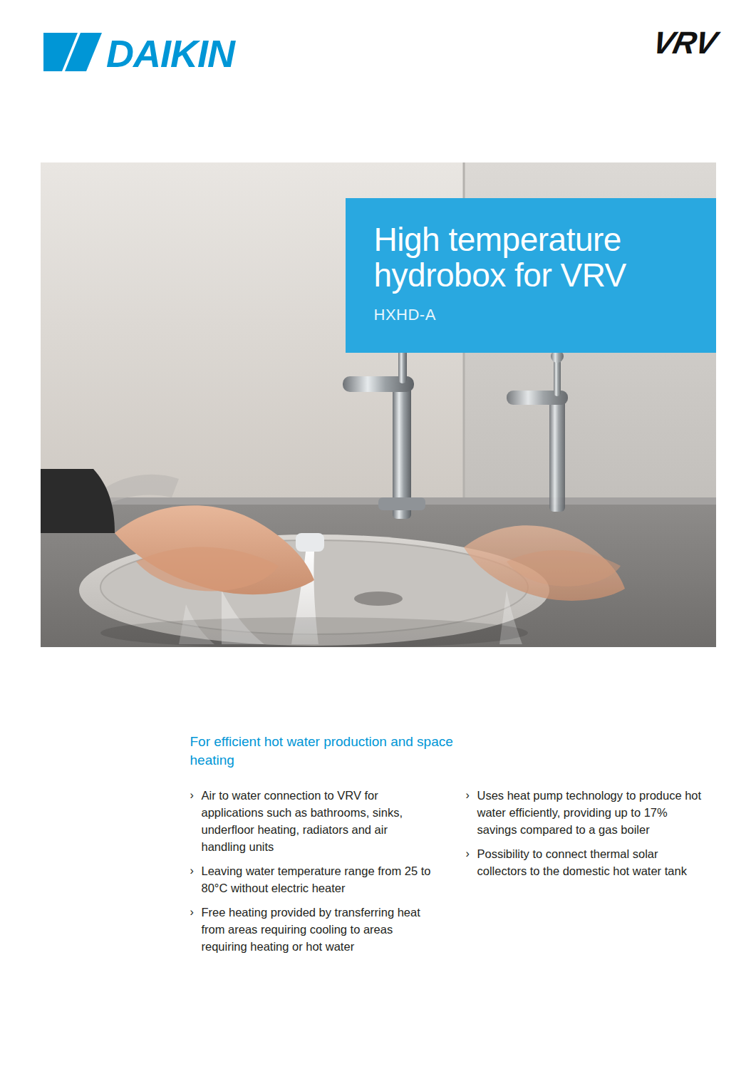DAIKIN
VRV
High temperature
hydrobox for VRV
HXHD-A
For efficient hot water production and space heating
Air to water connection to VRV for applications such as bathrooms, sinks, underfloor heating, radiators and air handling units
Leaving water temperature range from 25 to 80°C without electric heater
Free heating provided by transferring heat from areas requiring cooling to areas requiring heating or hot water
Uses heat pump technology to produce hot water efficiently, providing up to 17% savings compared to a gas boiler
Possibility to connect thermal solar collectors to the domestic hot water tank